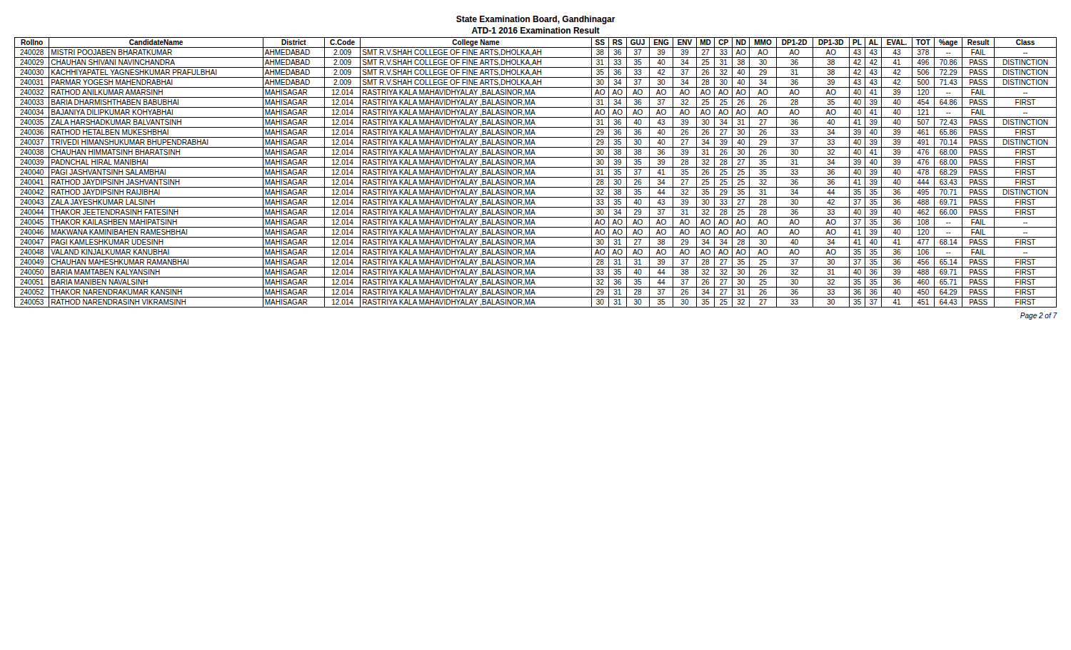State Examination Board, Gandhinagar
ATD-1 2016 Examination Result
| Rollno | CandidateName | District | C.Code | College Name | SS | RS | GUJ | ENG | ENV | MD | CP | ND | MMO | DP1-2D | DP1-3D | PL | AL | EVAL. | TOT | %age | Result | Class |
| --- | --- | --- | --- | --- | --- | --- | --- | --- | --- | --- | --- | --- | --- | --- | --- | --- | --- | --- | --- | --- | --- | --- |
| 240028 | MISTRI POOJABEN BHARATKUMAR | AHMEDABAD | 2.009 | SMT R.V.SHAH COLLEGE OF FINE ARTS,DHOLKA,AH | 38 | 36 | 37 | 39 | 39 | 27 | 33 | AO | AO | AO | AO | 43 | 43 | 43 | 378 | -- | FAIL | -- |
| 240029 | CHAUHAN SHIVANI NAVINCHANDRA | AHMEDABAD | 2.009 | SMT R.V.SHAH COLLEGE OF FINE ARTS,DHOLKA,AH | 31 | 33 | 35 | 40 | 34 | 25 | 31 | 38 | 30 | 36 | 38 | 42 | 42 | 41 | 496 | 70.86 | PASS | DISTINCTION |
| 240030 | KACHHIYAPATEL YAGNESHKUMAR PRAFULBHAI | AHMEDABAD | 2.009 | SMT R.V.SHAH COLLEGE OF FINE ARTS,DHOLKA,AH | 35 | 36 | 33 | 42 | 37 | 26 | 32 | 40 | 29 | 31 | 38 | 42 | 43 | 42 | 506 | 72.29 | PASS | DISTINCTION |
| 240031 | PARMAR YOGESH MAHENDRABHAI | AHMEDABAD | 2.009 | SMT R.V.SHAH COLLEGE OF FINE ARTS,DHOLKA,AH | 30 | 34 | 37 | 30 | 34 | 28 | 30 | 40 | 34 | 36 | 39 | 43 | 43 | 42 | 500 | 71.43 | PASS | DISTINCTION |
| 240032 | RATHOD ANILKUMAR AMARSINH | MAHISAGAR | 12.014 | RASTRIYA KALA MAHAVIDHYALAY ,BALASINOR,MA | AO | AO | AO | AO | AO | AO | AO | AO | AO | AO | AO | 40 | 41 | 39 | 120 | -- | FAIL | -- |
| 240033 | BARIA DHARMISHTHABEN BABUBHAI | MAHISAGAR | 12.014 | RASTRIYA KALA MAHAVIDHYALAY ,BALASINOR,MA | 31 | 34 | 36 | 37 | 32 | 25 | 25 | 26 | 26 | 28 | 35 | 40 | 39 | 40 | 454 | 64.86 | PASS | FIRST |
| 240034 | BAJANIYA DILIPKUMAR KOHYABHAI | MAHISAGAR | 12.014 | RASTRIYA KALA MAHAVIDHYALAY ,BALASINOR,MA | AO | AO | AO | AO | AO | AO | AO | AO | AO | AO | AO | 40 | 41 | 40 | 121 | -- | FAIL | -- |
| 240035 | ZALA HARSHADKUMAR BALVANTSINH | MAHISAGAR | 12.014 | RASTRIYA KALA MAHAVIDHYALAY ,BALASINOR,MA | 31 | 36 | 40 | 43 | 39 | 30 | 34 | 31 | 27 | 36 | 40 | 41 | 39 | 40 | 507 | 72.43 | PASS | DISTINCTION |
| 240036 | RATHOD HETALBEN MUKESHBHAI | MAHISAGAR | 12.014 | RASTRIYA KALA MAHAVIDHYALAY ,BALASINOR,MA | 29 | 36 | 36 | 40 | 26 | 26 | 27 | 30 | 26 | 33 | 34 | 39 | 40 | 39 | 461 | 65.86 | PASS | FIRST |
| 240037 | TRIVEDI HIMANSHUKUMAR BHUPENDRABHAI | MAHISAGAR | 12.014 | RASTRIYA KALA MAHAVIDHYALAY ,BALASINOR,MA | 29 | 35 | 30 | 40 | 27 | 34 | 39 | 40 | 29 | 37 | 33 | 40 | 39 | 39 | 491 | 70.14 | PASS | DISTINCTION |
| 240038 | CHAUHAN HIMMATSINH BHARATSINH | MAHISAGAR | 12.014 | RASTRIYA KALA MAHAVIDHYALAY ,BALASINOR,MA | 30 | 38 | 38 | 36 | 39 | 31 | 26 | 30 | 26 | 30 | 32 | 40 | 41 | 39 | 476 | 68.00 | PASS | FIRST |
| 240039 | PADNCHAL HIRAL MANIBHAI | MAHISAGAR | 12.014 | RASTRIYA KALA MAHAVIDHYALAY ,BALASINOR,MA | 30 | 39 | 35 | 39 | 28 | 32 | 28 | 27 | 35 | 31 | 34 | 39 | 40 | 39 | 476 | 68.00 | PASS | FIRST |
| 240040 | PAGI JASHVANTSINH SALAMBHAI | MAHISAGAR | 12.014 | RASTRIYA KALA MAHAVIDHYALAY ,BALASINOR,MA | 31 | 35 | 37 | 41 | 35 | 26 | 25 | 25 | 35 | 33 | 36 | 40 | 39 | 40 | 478 | 68.29 | PASS | FIRST |
| 240041 | RATHOD JAYDIPSINH JASHVANTSINH | MAHISAGAR | 12.014 | RASTRIYA KALA MAHAVIDHYALAY ,BALASINOR,MA | 28 | 30 | 26 | 34 | 27 | 25 | 25 | 25 | 32 | 36 | 36 | 41 | 39 | 40 | 444 | 63.43 | PASS | FIRST |
| 240042 | RATHOD JAYDIPSINH RAIJIBHAI | MAHISAGAR | 12.014 | RASTRIYA KALA MAHAVIDHYALAY ,BALASINOR,MA | 32 | 38 | 35 | 44 | 32 | 35 | 29 | 35 | 31 | 34 | 44 | 35 | 35 | 36 | 495 | 70.71 | PASS | DISTINCTION |
| 240043 | ZALA JAYESHKUMAR LALSINH | MAHISAGAR | 12.014 | RASTRIYA KALA MAHAVIDHYALAY ,BALASINOR,MA | 33 | 35 | 40 | 43 | 39 | 30 | 33 | 27 | 28 | 30 | 42 | 37 | 35 | 36 | 488 | 69.71 | PASS | FIRST |
| 240044 | THAKOR JEETENDRASINH FATESINH | MAHISAGAR | 12.014 | RASTRIYA KALA MAHAVIDHYALAY ,BALASINOR,MA | 30 | 34 | 29 | 37 | 31 | 32 | 28 | 25 | 28 | 36 | 33 | 40 | 39 | 40 | 462 | 66.00 | PASS | FIRST |
| 240045 | THAKOR KAILASHBEN MAHIPATSINH | MAHISAGAR | 12.014 | RASTRIYA KALA MAHAVIDHYALAY ,BALASINOR,MA | AO | AO | AO | AO | AO | AO | AO | AO | AO | AO | AO | 37 | 35 | 36 | 108 | -- | FAIL | -- |
| 240046 | MAKWANA KAMINIBAHEN RAMESHBHAI | MAHISAGAR | 12.014 | RASTRIYA KALA MAHAVIDHYALAY ,BALASINOR,MA | AO | AO | AO | AO | AO | AO | AO | AO | AO | AO | AO | 41 | 39 | 40 | 120 | -- | FAIL | -- |
| 240047 | PAGI KAMLESHKUMAR UDESINH | MAHISAGAR | 12.014 | RASTRIYA KALA MAHAVIDHYALAY ,BALASINOR,MA | 30 | 31 | 27 | 38 | 29 | 34 | 34 | 28 | 30 | 40 | 34 | 41 | 40 | 41 | 477 | 68.14 | PASS | FIRST |
| 240048 | VALAND KINJALKUMAR KANUBHAI | MAHISAGAR | 12.014 | RASTRIYA KALA MAHAVIDHYALAY ,BALASINOR,MA | AO | AO | AO | AO | AO | AO | AO | AO | AO | AO | AO | 35 | 35 | 36 | 106 | -- | FAIL | -- |
| 240049 | CHAUHAN MAHESHKUMAR RAMANBHAI | MAHISAGAR | 12.014 | RASTRIYA KALA MAHAVIDHYALAY ,BALASINOR,MA | 28 | 31 | 31 | 39 | 37 | 28 | 27 | 35 | 25 | 37 | 30 | 37 | 35 | 36 | 456 | 65.14 | PASS | FIRST |
| 240050 | BARIA MAMTABEN KALYANSINH | MAHISAGAR | 12.014 | RASTRIYA KALA MAHAVIDHYALAY ,BALASINOR,MA | 33 | 35 | 40 | 44 | 38 | 32 | 32 | 30 | 26 | 32 | 31 | 40 | 36 | 39 | 488 | 69.71 | PASS | FIRST |
| 240051 | BARIA MANIBEN NAVALSINH | MAHISAGAR | 12.014 | RASTRIYA KALA MAHAVIDHYALAY ,BALASINOR,MA | 32 | 36 | 35 | 44 | 37 | 26 | 27 | 30 | 25 | 30 | 32 | 35 | 35 | 36 | 460 | 65.71 | PASS | FIRST |
| 240052 | THAKOR NARENDRAKUMAR KANSINH | MAHISAGAR | 12.014 | RASTRIYA KALA MAHAVIDHYALAY ,BALASINOR,MA | 29 | 31 | 28 | 37 | 26 | 34 | 27 | 31 | 26 | 36 | 33 | 36 | 36 | 40 | 450 | 64.29 | PASS | FIRST |
| 240053 | RATHOD NARENDRASINH VIKRAMSINH | MAHISAGAR | 12.014 | RASTRIYA KALA MAHAVIDHYALAY ,BALASINOR,MA | 30 | 31 | 30 | 35 | 30 | 35 | 25 | 32 | 27 | 33 | 30 | 35 | 37 | 41 | 451 | 64.43 | PASS | FIRST |
Page 2 of 7